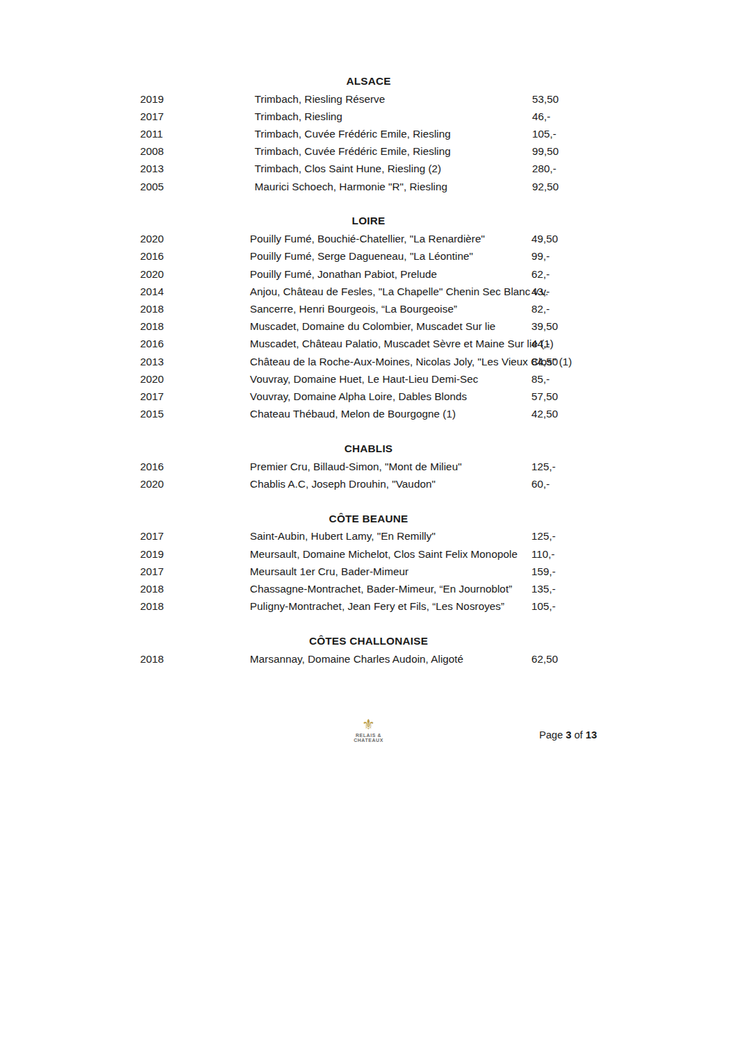ALSACE
| 2019 | Trimbach, Riesling Réserve | 53,50 |
| 2017 | Trimbach, Riesling | 46,- |
| 2011 | Trimbach, Cuvée Frédéric Emile, Riesling | 105,- |
| 2008 | Trimbach, Cuvée Frédéric Emile, Riesling | 99,50 |
| 2013 | Trimbach, Clos Saint Hune, Riesling (2) | 280,- |
| 2005 | Maurici Schoech, Harmonie "R", Riesling | 92,50 |
LOIRE
| 2020 | Pouilly Fumé, Bouchié-Chatellier, "La Renardière" | 49,50 |
| 2016 | Pouilly Fumé, Serge Dagueneau, "La Léontine" | 99,- |
| 2020 | Pouilly Fumé, Jonathan Pabiot, Prelude | 62,- |
| 2014 | Anjou, Château de Fesles, "La Chapelle" Chenin Sec Blanc v.v. | 43,- |
| 2018 | Sancerre, Henri Bourgeois, “La Bourgeoise” | 82,- |
| 2018 | Muscadet, Domaine du Colombier, Muscadet Sur lie | 39,50 |
| 2016 | Muscadet, Château Palatio, Muscadet Sèvre et Maine Sur lie (1) | 44,- |
| 2013 | Château de la Roche-Aux-Moines, Nicolas Joly, "Les Vieux Clos" (1) | 84,50 |
| 2020 | Vouvray, Domaine Huet, Le Haut-Lieu Demi-Sec | 85,- |
| 2017 | Vouvray, Domaine Alpha Loire, Dables Blonds | 57,50 |
| 2015 | Chateau Thébaud, Melon de Bourgogne (1) | 42,50 |
CHABLIS
| 2016 | Premier Cru, Billaud-Simon, "Mont de Milieu" | 125,- |
| 2020 | Chablis A.C, Joseph Drouhin, "Vaudon" | 60,- |
CÔTE BEAUNE
| 2017 | Saint-Aubin, Hubert Lamy, "En Remilly" | 125,- |
| 2019 | Meursault, Domaine Michelot, Clos Saint Felix Monopole | 110,- |
| 2017 | Meursault 1er Cru, Bader-Mimeur | 159,- |
| 2018 | Chassagne-Montrachet, Bader-Mimeur, “En Journoblot” | 135,- |
| 2018 | Puligny-Montrachet, Jean Fery et Fils, “Les Nosroyes” | 105,- |
CÔTES CHALLONAISE
| 2018 | Marsannay, Domaine Charles Audoin, Aligoté | 62,50 |
⚜ RELAIS &
CHATEAUX
Page 3 of 13